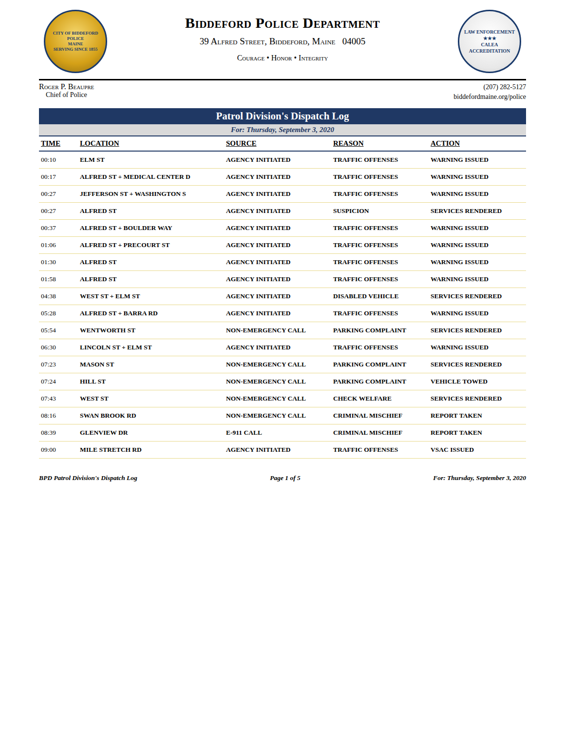CITY OF BIDDEFORD
POLICE
MAINE
SERVING SINCE 1855
Biddeford Police Department
39 Alfred Street, Biddeford, Maine 04005
Courage • Honor • Integrity
LAW ENFORCEMENT
★★★
CALEA
ACCREDITATION
Roger P. Beaupre
Chief of Police
(207) 282-5127
biddefordmaine.org/police
Patrol Division's Dispatch Log
For: Thursday, September 3, 2020
| TIME | LOCATION | SOURCE | REASON | ACTION |
| --- | --- | --- | --- | --- |
| 00:10 | ELM ST | AGENCY INITIATED | TRAFFIC OFFENSES | WARNING ISSUED |
| 00:17 | ALFRED ST + MEDICAL CENTER D | AGENCY INITIATED | TRAFFIC OFFENSES | WARNING ISSUED |
| 00:27 | JEFFERSON ST + WASHINGTON S | AGENCY INITIATED | TRAFFIC OFFENSES | WARNING ISSUED |
| 00:27 | ALFRED ST | AGENCY INITIATED | SUSPICION | SERVICES RENDERED |
| 00:37 | ALFRED ST + BOULDER WAY | AGENCY INITIATED | TRAFFIC OFFENSES | WARNING ISSUED |
| 01:06 | ALFRED ST + PRECOURT ST | AGENCY INITIATED | TRAFFIC OFFENSES | WARNING ISSUED |
| 01:30 | ALFRED ST | AGENCY INITIATED | TRAFFIC OFFENSES | WARNING ISSUED |
| 01:58 | ALFRED ST | AGENCY INITIATED | TRAFFIC OFFENSES | WARNING ISSUED |
| 04:38 | WEST ST + ELM ST | AGENCY INITIATED | DISABLED VEHICLE | SERVICES RENDERED |
| 05:28 | ALFRED ST + BARRA RD | AGENCY INITIATED | TRAFFIC OFFENSES | WARNING ISSUED |
| 05:54 | WENTWORTH ST | NON-EMERGENCY CALL | PARKING COMPLAINT | SERVICES RENDERED |
| 06:30 | LINCOLN ST + ELM ST | AGENCY INITIATED | TRAFFIC OFFENSES | WARNING ISSUED |
| 07:23 | MASON ST | NON-EMERGENCY CALL | PARKING COMPLAINT | SERVICES RENDERED |
| 07:24 | HILL ST | NON-EMERGENCY CALL | PARKING COMPLAINT | VEHICLE TOWED |
| 07:43 | WEST ST | NON-EMERGENCY CALL | CHECK WELFARE | SERVICES RENDERED |
| 08:16 | SWAN BROOK RD | NON-EMERGENCY CALL | CRIMINAL MISCHIEF | REPORT TAKEN |
| 08:39 | GLENVIEW DR | E-911 CALL | CRIMINAL MISCHIEF | REPORT TAKEN |
| 09:00 | MILE STRETCH RD | AGENCY INITIATED | TRAFFIC OFFENSES | VSAC ISSUED |
BPD Patrol Division's Dispatch Log
Page 1 of 5
For: Thursday, September 3, 2020